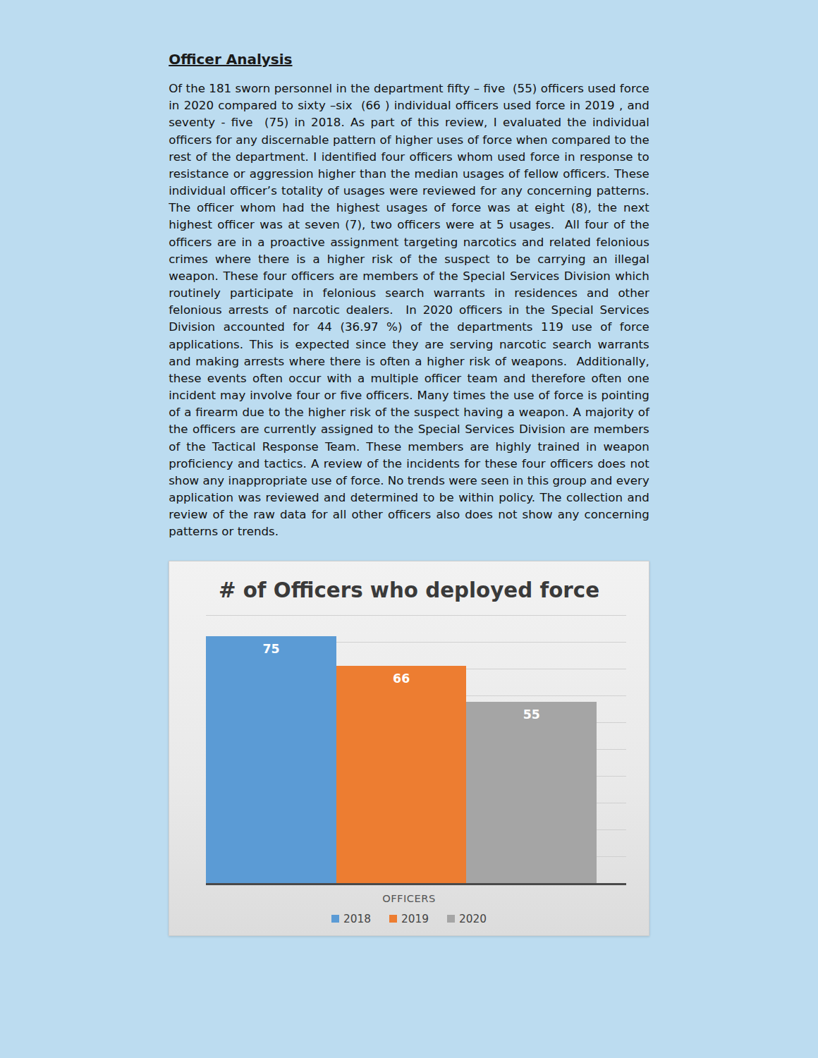Officer Analysis
Of the 181 sworn personnel in the department fifty – five (55) officers used force in 2020 compared to sixty –six (66 ) individual officers used force in 2019 , and seventy - five (75) in 2018. As part of this review, I evaluated the individual officers for any discernable pattern of higher uses of force when compared to the rest of the department. I identified four officers whom used force in response to resistance or aggression higher than the median usages of fellow officers. These individual officer’s totality of usages were reviewed for any concerning patterns. The officer whom had the highest usages of force was at eight (8), the next highest officer was at seven (7), two officers were at 5 usages. All four of the officers are in a proactive assignment targeting narcotics and related felonious crimes where there is a higher risk of the suspect to be carrying an illegal weapon. These four officers are members of the Special Services Division which routinely participate in felonious search warrants in residences and other felonious arrests of narcotic dealers. In 2020 officers in the Special Services Division accounted for 44 (36.97 %) of the departments 119 use of force applications. This is expected since they are serving narcotic search warrants and making arrests where there is often a higher risk of weapons. Additionally, these events often occur with a multiple officer team and therefore often one incident may involve four or five officers. Many times the use of force is pointing of a firearm due to the higher risk of the suspect having a weapon. A majority of the officers are currently assigned to the Special Services Division are members of the Tactical Response Team. These members are highly trained in weapon proficiency and tactics. A review of the incidents for these four officers does not show any inappropriate use of force. No trends were seen in this group and every application was reviewed and determined to be within policy. The collection and review of the raw data for all other officers also does not show any concerning patterns or trends.
# of Officers who deployed force
75
66
55
OFFICERS
2018
2019
2020